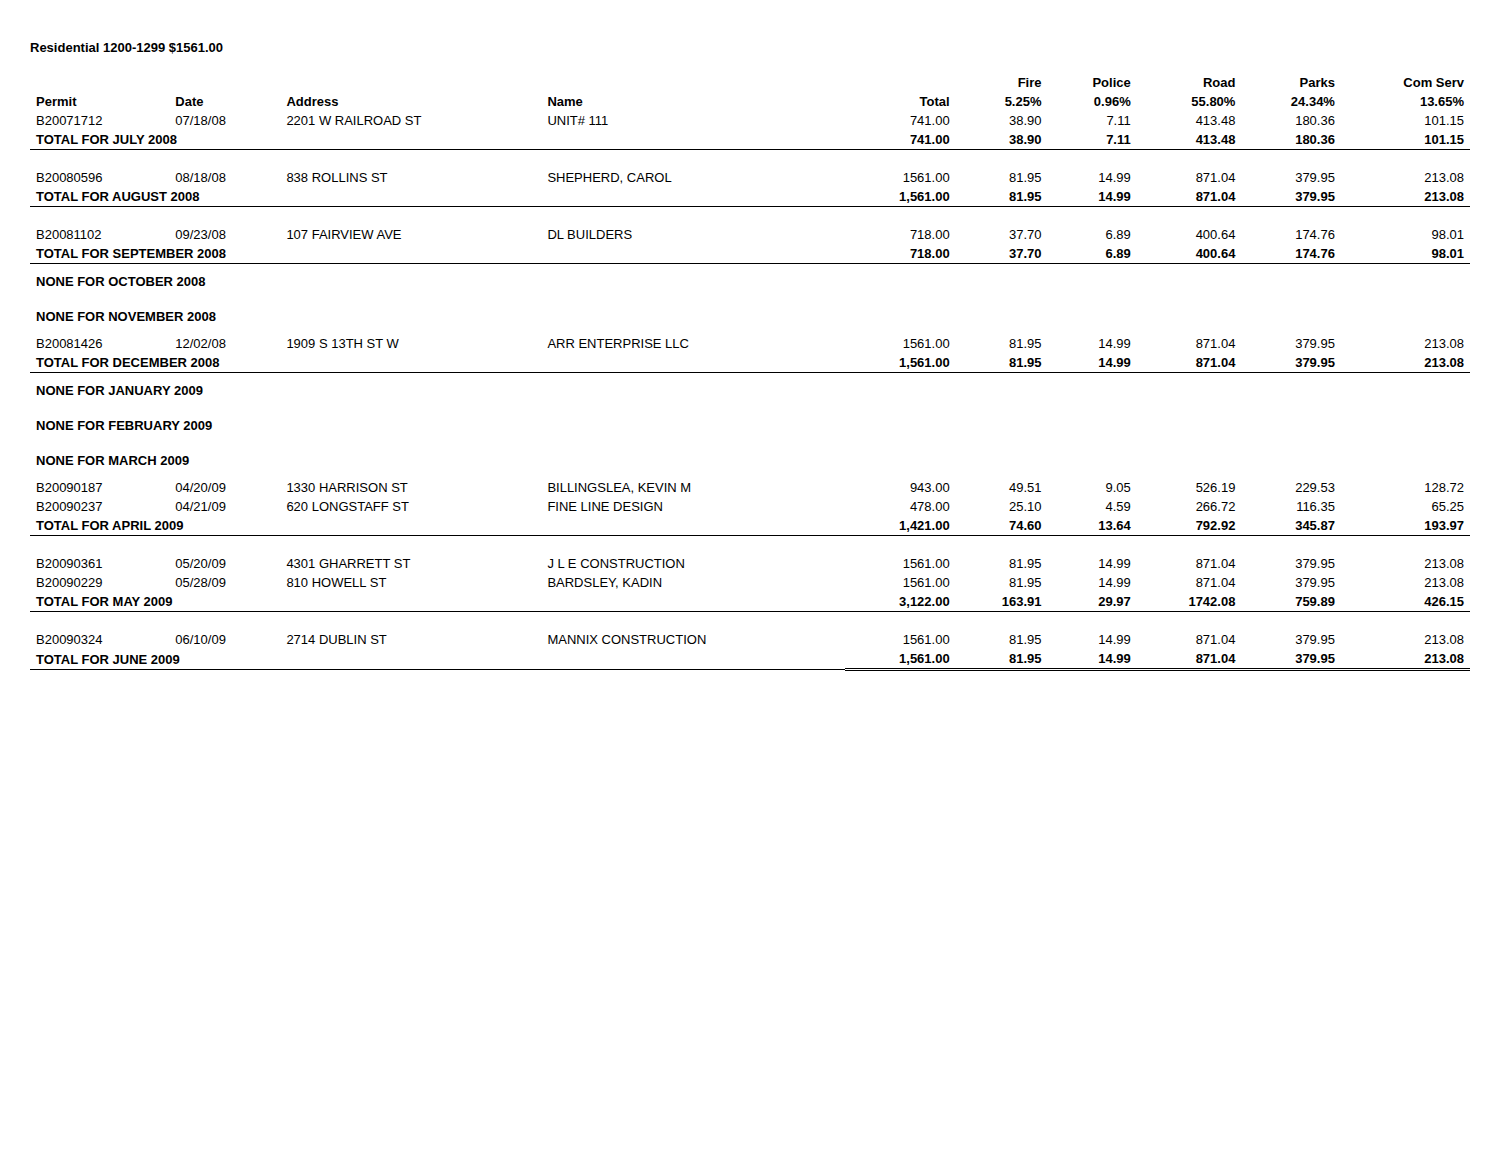Residential 1200-1299 $1561.00
| | | | | | Fire | Police | Road | Parks | Com Serv |
| --- | --- | --- | --- | --- | --- | --- | --- | --- | --- |
| Permit | Date | Address | Name | Total | 5.25% | 0.96% | 55.80% | 24.34% | 13.65% |
| B20071712 | 07/18/08 | 2201 W RAILROAD ST | UNIT# 111 | 741.00 | 38.90 | 7.11 | 413.48 | 180.36 | 101.15 |
| TOTAL FOR JULY 2008 | 741.00 | 38.90 | 7.11 | 413.48 | 180.36 | 101.15 |
| B20080596 | 08/18/08 | 838 ROLLINS ST | SHEPHERD, CAROL | 1561.00 | 81.95 | 14.99 | 871.04 | 379.95 | 213.08 |
| TOTAL FOR AUGUST 2008 | 1,561.00 | 81.95 | 14.99 | 871.04 | 379.95 | 213.08 |
| B20081102 | 09/23/08 | 107 FAIRVIEW AVE | DL BUILDERS | 718.00 | 37.70 | 6.89 | 400.64 | 174.76 | 98.01 |
| TOTAL FOR SEPTEMBER 2008 | 718.00 | 37.70 | 6.89 | 400.64 | 174.76 | 98.01 |
| NONE FOR OCTOBER 2008 |
| NONE FOR NOVEMBER 2008 |
| B20081426 | 12/02/08 | 1909 S 13TH ST W | ARR ENTERPRISE LLC | 1561.00 | 81.95 | 14.99 | 871.04 | 379.95 | 213.08 |
| TOTAL FOR DECEMBER 2008 | 1,561.00 | 81.95 | 14.99 | 871.04 | 379.95 | 213.08 |
| NONE FOR JANUARY 2009 |
| NONE FOR FEBRUARY 2009 |
| NONE FOR MARCH 2009 |
| B20090187 | 04/20/09 | 1330 HARRISON ST | BILLINGSLEA, KEVIN M | 943.00 | 49.51 | 9.05 | 526.19 | 229.53 | 128.72 |
| B20090237 | 04/21/09 | 620 LONGSTAFF ST | FINE LINE DESIGN | 478.00 | 25.10 | 4.59 | 266.72 | 116.35 | 65.25 |
| TOTAL FOR APRIL 2009 | 1,421.00 | 74.60 | 13.64 | 792.92 | 345.87 | 193.97 |
| B20090361 | 05/20/09 | 4301 GHARRETT ST | J L E CONSTRUCTION | 1561.00 | 81.95 | 14.99 | 871.04 | 379.95 | 213.08 |
| B20090229 | 05/28/09 | 810 HOWELL ST | BARDSLEY, KADIN | 1561.00 | 81.95 | 14.99 | 871.04 | 379.95 | 213.08 |
| TOTAL FOR MAY 2009 | 3,122.00 | 163.91 | 29.97 | 1742.08 | 759.89 | 426.15 |
| B20090324 | 06/10/09 | 2714 DUBLIN ST | MANNIX CONSTRUCTION | 1561.00 | 81.95 | 14.99 | 871.04 | 379.95 | 213.08 |
| TOTAL FOR JUNE 2009 | 1,561.00 | 81.95 | 14.99 | 871.04 | 379.95 | 213.08 |